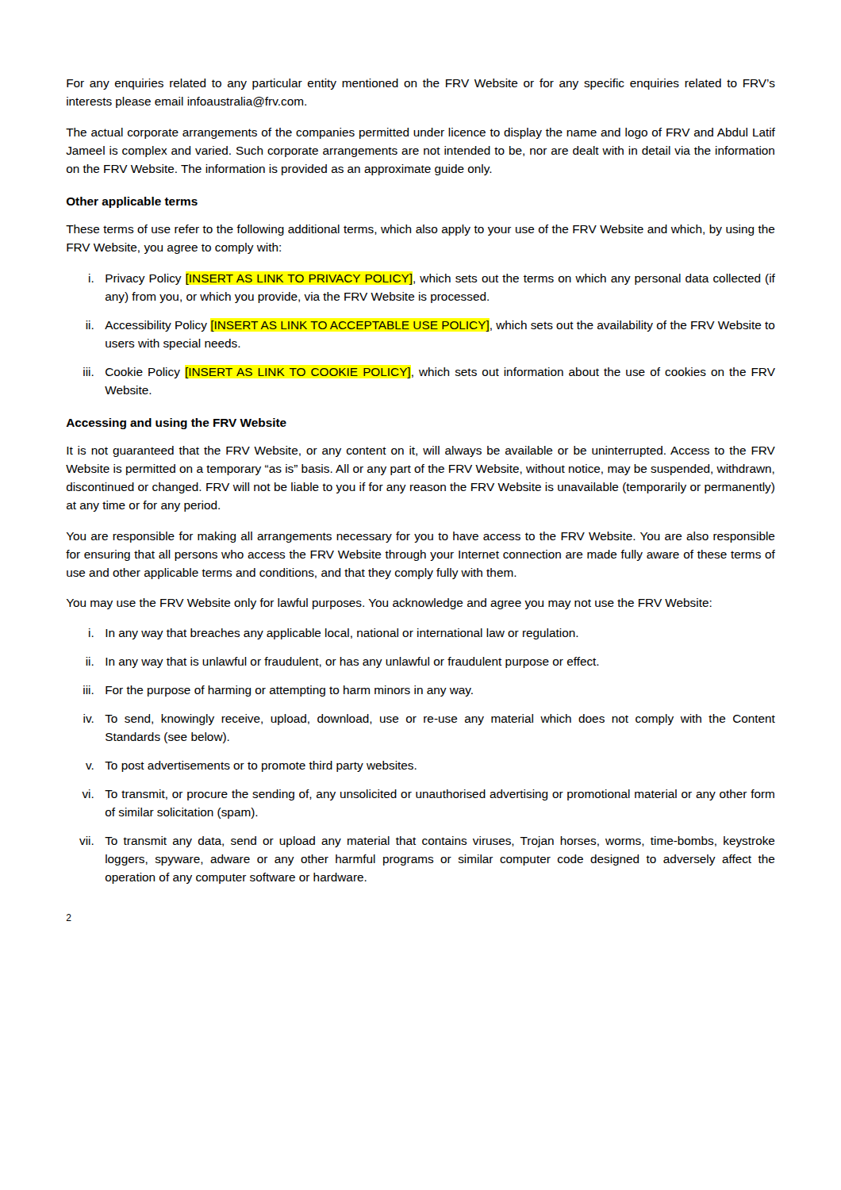For any enquiries related to any particular entity mentioned on the FRV Website or for any specific enquiries related to FRV’s interests please email infoaustralia@frv.com.
The actual corporate arrangements of the companies permitted under licence to display the name and logo of FRV and Abdul Latif Jameel is complex and varied. Such corporate arrangements are not intended to be, nor are dealt with in detail via the information on the FRV Website. The information is provided as an approximate guide only.
Other applicable terms
These terms of use refer to the following additional terms, which also apply to your use of the FRV Website and which, by using the FRV Website, you agree to comply with:
Privacy Policy [INSERT AS LINK TO PRIVACY POLICY], which sets out the terms on which any personal data collected (if any) from you, or which you provide, via the FRV Website is processed.
Accessibility Policy [INSERT AS LINK TO ACCEPTABLE USE POLICY], which sets out the availability of the FRV Website to users with special needs.
Cookie Policy [INSERT AS LINK TO COOKIE POLICY], which sets out information about the use of cookies on the FRV Website.
Accessing and using the FRV Website
It is not guaranteed that the FRV Website, or any content on it, will always be available or be uninterrupted. Access to the FRV Website is permitted on a temporary “as is” basis. All or any part of the FRV Website, without notice, may be suspended, withdrawn, discontinued or changed. FRV will not be liable to you if for any reason the FRV Website is unavailable (temporarily or permanently) at any time or for any period.
You are responsible for making all arrangements necessary for you to have access to the FRV Website. You are also responsible for ensuring that all persons who access the FRV Website through your Internet connection are made fully aware of these terms of use and other applicable terms and conditions, and that they comply fully with them.
You may use the FRV Website only for lawful purposes. You acknowledge and agree you may not use the FRV Website:
In any way that breaches any applicable local, national or international law or regulation.
In any way that is unlawful or fraudulent, or has any unlawful or fraudulent purpose or effect.
For the purpose of harming or attempting to harm minors in any way.
To send, knowingly receive, upload, download, use or re-use any material which does not comply with the Content Standards (see below).
To post advertisements or to promote third party websites.
To transmit, or procure the sending of, any unsolicited or unauthorised advertising or promotional material or any other form of similar solicitation (spam).
To transmit any data, send or upload any material that contains viruses, Trojan horses, worms, time-bombs, keystroke loggers, spyware, adware or any other harmful programs or similar computer code designed to adversely affect the operation of any computer software or hardware.
2